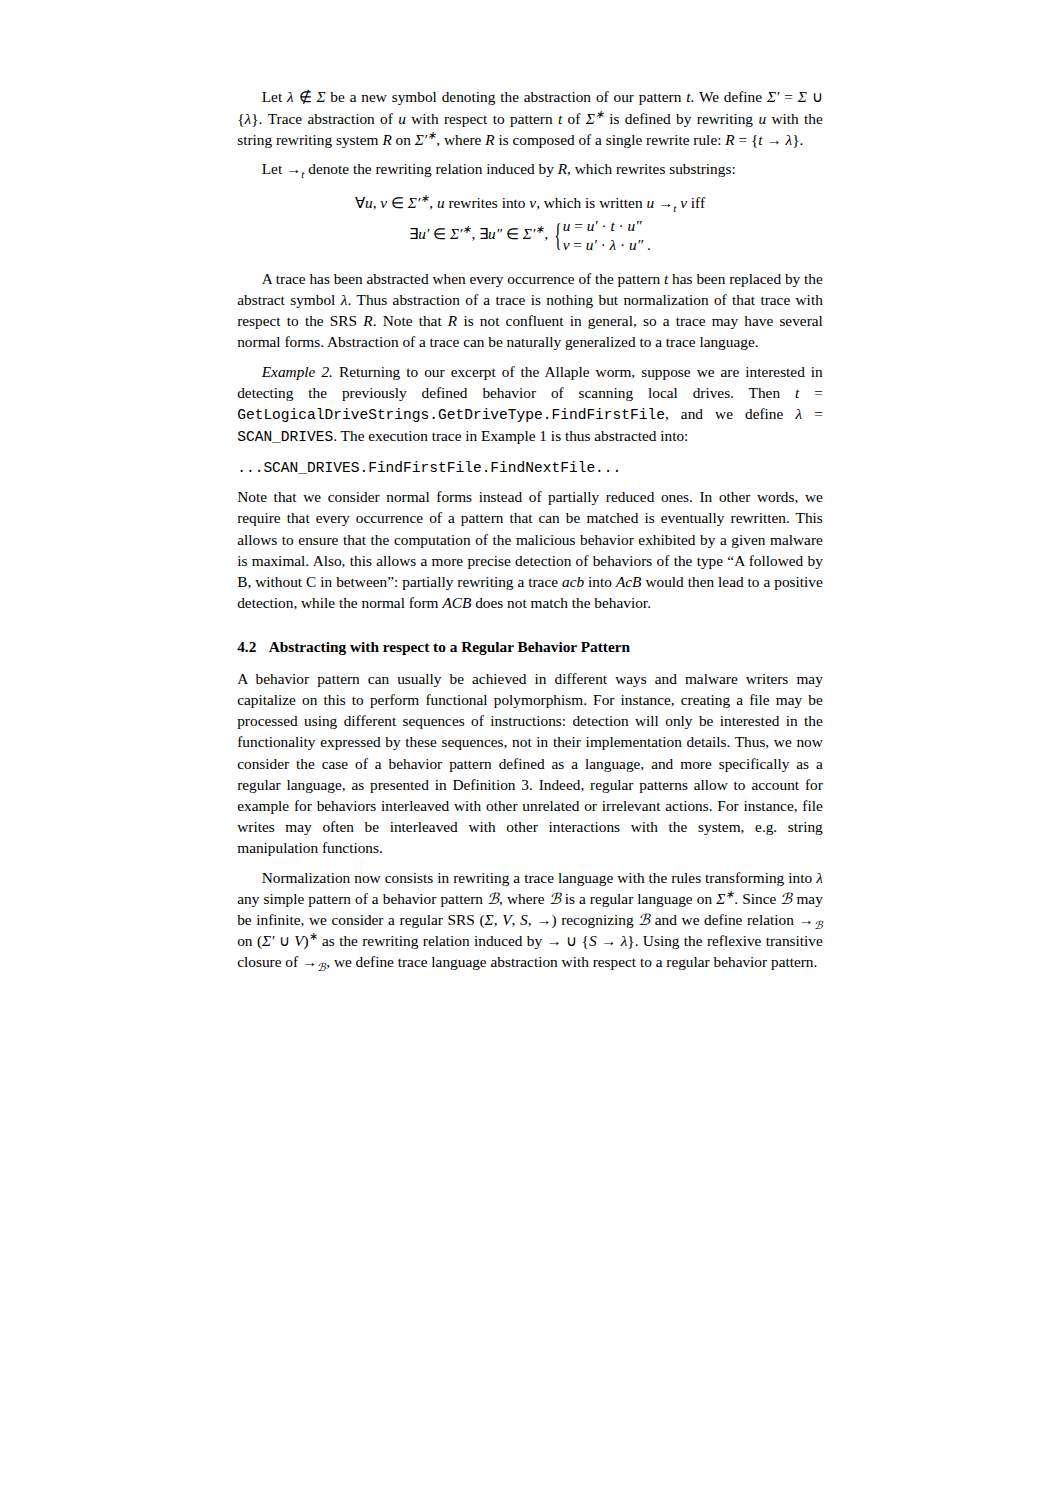Let λ ∉ Σ be a new symbol denoting the abstraction of our pattern t. We define Σ′ = Σ ∪ {λ}. Trace abstraction of u with respect to pattern t of Σ∗ is defined by rewriting u with the string rewriting system R on Σ′∗, where R is composed of a single rewrite rule: R = {t → λ}.
Let →t denote the rewriting relation induced by R, which rewrites substrings:
∀u, v ∈ Σ′∗, u rewrites into v, which is written u →t v iff ∃u′ ∈ Σ′∗, ∃u″ ∈ Σ′∗, u = u′ · t · u″ v = u′ · λ · u″ .
A trace has been abstracted when every occurrence of the pattern t has been replaced by the abstract symbol λ. Thus abstraction of a trace is nothing but normalization of that trace with respect to the SRS R. Note that R is not confluent in general, so a trace may have several normal forms. Abstraction of a trace can be naturally generalized to a trace language.
Example 2. Returning to our excerpt of the Allaple worm, suppose we are interested in detecting the previously defined behavior of scanning local drives. Then t = GetLogicalDriveStrings.GetDriveType.FindFirstFile, and we define λ = SCAN_DRIVES. The execution trace in Example 1 is thus abstracted into:
...SCAN_DRIVES.FindFirstFile.FindNextFile...
Note that we consider normal forms instead of partially reduced ones. In other words, we require that every occurrence of a pattern that can be matched is eventually rewritten. This allows to ensure that the computation of the malicious behavior exhibited by a given malware is maximal. Also, this allows a more precise detection of behaviors of the type “A followed by B, without C in between”: partially rewriting a trace acb into AcB would then lead to a positive detection, while the normal form ACB does not match the behavior.
4.2 Abstracting with respect to a Regular Behavior Pattern
A behavior pattern can usually be achieved in different ways and malware writers may capitalize on this to perform functional polymorphism. For instance, creating a file may be processed using different sequences of instructions: detection will only be interested in the functionality expressed by these sequences, not in their implementation details. Thus, we now consider the case of a behavior pattern defined as a language, and more specifically as a regular language, as presented in Definition 3. Indeed, regular patterns allow to account for example for behaviors interleaved with other unrelated or irrelevant actions. For instance, file writes may often be interleaved with other interactions with the system, e.g. string manipulation functions.
Normalization now consists in rewriting a trace language with the rules transforming into λ any simple pattern of a behavior pattern ℬ, where ℬ is a regular language on Σ∗. Since ℬ may be infinite, we consider a regular SRS (Σ, V, S, →) recognizing ℬ and we define relation →ℬ on (Σ′ ∪ V)∗ as the rewriting relation induced by → ∪ {S → λ}. Using the reflexive transitive closure of →ℬ, we define trace language abstraction with respect to a regular behavior pattern.